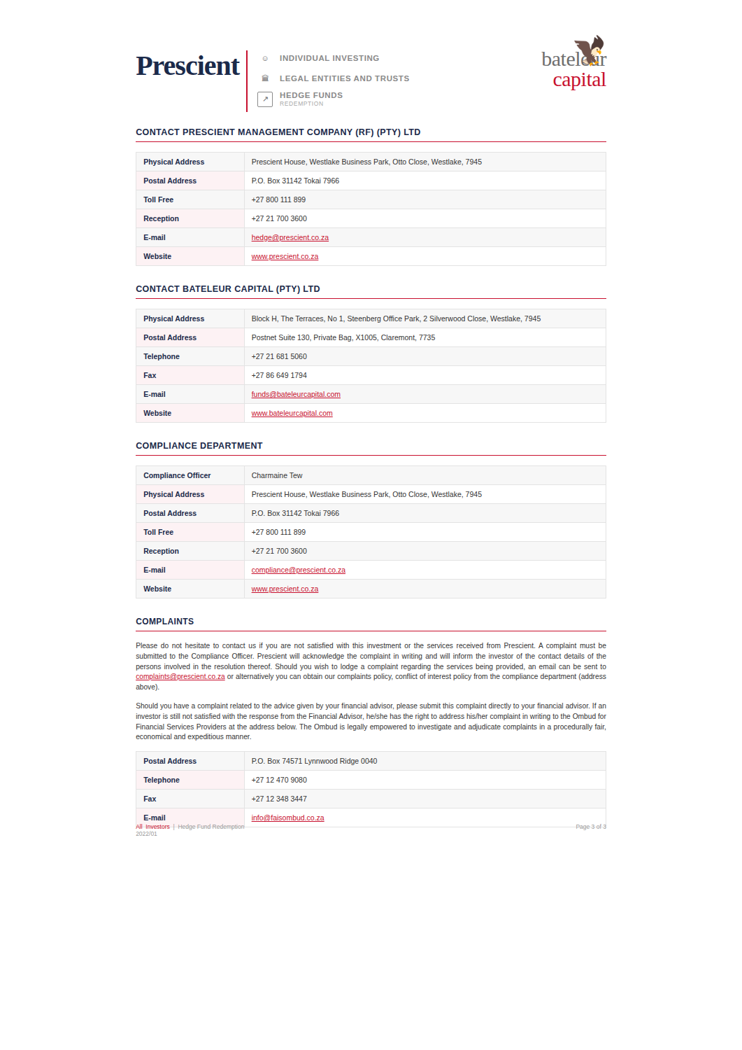Prescient
☺
INDIVIDUAL INVESTING
🏛
LEGAL ENTITIES AND TRUSTS
↗
HEDGE FUNDS
REDEMPTION
🦅
bateleur
capital
Contact Prescient Management Company (RF) (Pty) Ltd
| Physical Address | Prescient House, Westlake Business Park, Otto Close, Westlake, 7945 |
| Postal Address | P.O. Box 31142 Tokai 7966 |
| Toll Free | +27 800 111 899 |
| Reception | +27 21 700 3600 |
| E-mail | hedge@prescient.co.za |
| Website | www.prescient.co.za |
Contact Bateleur Capital (Pty) Ltd
| Physical Address | Block H, The Terraces, No 1, Steenberg Office Park, 2 Silverwood Close, Westlake, 7945 |
| Postal Address | Postnet Suite 130, Private Bag, X1005, Claremont, 7735 |
| Telephone | +27 21 681 5060 |
| Fax | +27 86 649 1794 |
| E-mail | funds@bateleurcapital.com |
| Website | www.bateleurcapital.com |
Compliance Department
| Compliance Officer | Charmaine Tew |
| Physical Address | Prescient House, Westlake Business Park, Otto Close, Westlake, 7945 |
| Postal Address | P.O. Box 31142 Tokai 7966 |
| Toll Free | +27 800 111 899 |
| Reception | +27 21 700 3600 |
| E-mail | compliance@prescient.co.za |
| Website | www.prescient.co.za |
Complaints
Please do not hesitate to contact us if you are not satisfied with this investment or the services received from Prescient. A complaint must be submitted to the Compliance Officer. Prescient will acknowledge the complaint in writing and will inform the investor of the contact details of the persons involved in the resolution thereof. Should you wish to lodge a complaint regarding the services being provided, an email can be sent to complaints@prescient.co.za or alternatively you can obtain our complaints policy, conflict of interest policy from the compliance department (address above).
Should you have a complaint related to the advice given by your financial advisor, please submit this complaint directly to your financial advisor. If an investor is still not satisfied with the response from the Financial Advisor, he/she has the right to address his/her complaint in writing to the Ombud for Financial Services Providers at the address below. The Ombud is legally empowered to investigate and adjudicate complaints in a procedurally fair, economical and expeditious manner.
| Postal Address | P.O. Box 74571 Lynnwood Ridge 0040 |
| Telephone | +27 12 470 9080 |
| Fax | +27 12 348 3447 |
| E-mail | info@faisombud.co.za |
All Investors | Hedge Fund Redemption
2022/01
Page 3 of 3